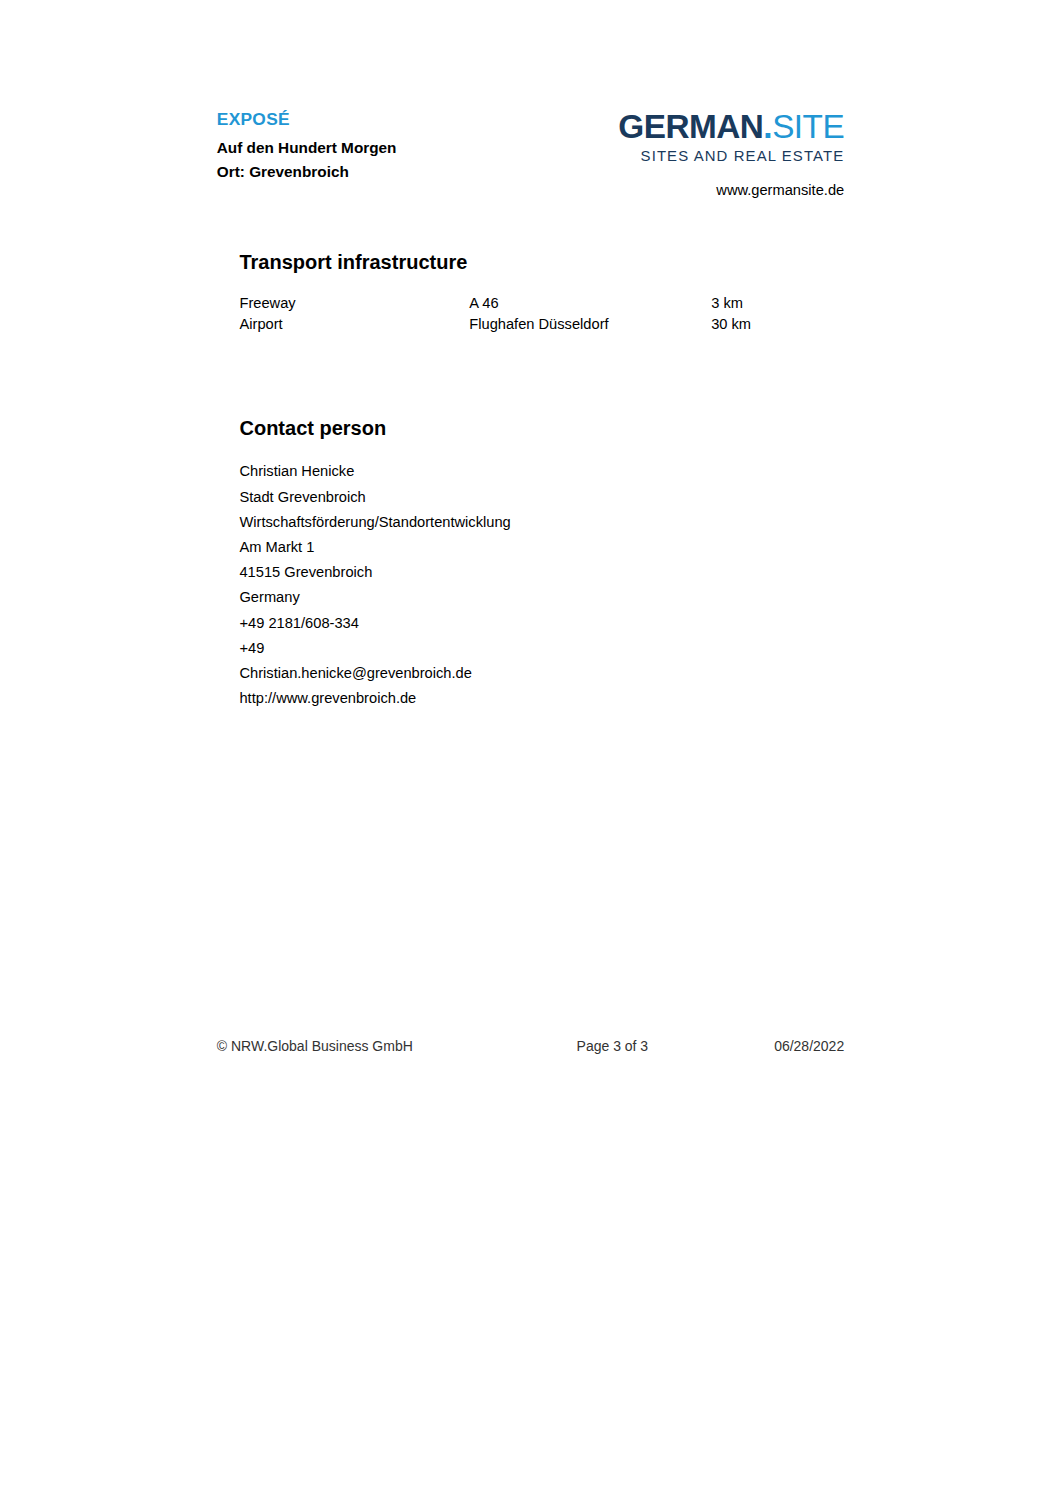EXPOSÉ
Auf den Hundert Morgen
Ort: Grevenbroich
GERMAN. SITE
SITES AND REAL ESTATE
www.germansite.de
Transport infrastructure
| Freeway | A 46 | 3 km |
| Airport | Flughafen Düsseldorf | 30 km |
Contact person
Christian Henicke
Stadt Grevenbroich
Wirtschaftsförderung/Standortentwicklung
Am Markt 1
41515 Grevenbroich
Germany
+49 2181/608-334
+49
Christian.henicke@grevenbroich.de
http://www.grevenbroich.de
© NRW.Global Business GmbH
Page 3 of 3
06/28/2022